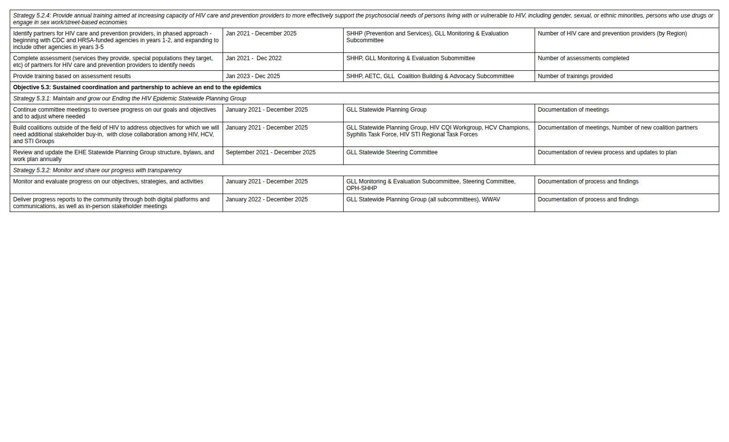| Strategy 5.2.4: Provide annual training aimed at increasing capacity of HIV care and prevention providers to more effectively support the psychosocial needs of persons living with or vulnerable to HIV, including gender, sexual, or ethnic minorities, persons who use drugs or engage in sex work/street-based economies |
| Identify partners for HIV care and prevention providers, in phased approach - beginning with CDC and HRSA-funded agencies in years 1-2, and expanding to include other agencies in years 3-5 | Jan 2021 - December 2025 | SHHP (Prevention and Services), GLL Monitoring & Evaluation Subcommittee | Number of HIV care and prevention providers (by Region) |
| Complete assessment (services they provide, special populations they target, etc) of partners for HIV care and prevention providers to identify needs | Jan 2021 - Dec 2022 | SHHP, GLL Monitoring & Evaluation Subommittee | Number of assessments completed |
| Provide training based on assessment results | Jan 2023 - Dec 2025 | SHHP, AETC, GLL Coalition Building & Advocacy Subcommittee | Number of trainings provided |
| Objective 5.3: Sustained coordination and partnership to achieve an end to the epidemics |
| Strategy 5.3.1: Maintain and grow our Ending the HIV Epidemic Statewide Planning Group |
| Continue committee meetings to oversee progress on our goals and objectives and to adjust where needed | January 2021 - December 2025 | GLL Statewide Planning Group | Documentation of meetings |
| Build coalitions outside of the field of HIV to address objectives for which we will need additional stakeholder buy-in, with close collaboration among HIV, HCV, and STI Groups | January 2021 - December 2025 | GLL Statewide Planning Group, HIV CQI Workgroup, HCV Champions, Syphilis Task Force, HIV STI Regional Task Forces | Documentation of meetings, Number of new coalition partners |
| Review and update the EHE Statewide Planning Group structure, bylaws, and work plan annually | September 2021 - December 2025 | GLL Statewide Steering Committee | Documentation of review process and updates to plan |
| Strategy 5.3.2: Monitor and share our progress with transparency |
| Monitor and evaluate progress on our objectives, strategies, and activities | January 2021 - December 2025 | GLL Monitoring & Evaluation Subcommittee, Steering Committee, OPH-SHHP | Documentation of process and findings |
| Deliver progress reports to the community through both digital platforms and communications, as well as in-person stakeholder meetings | January 2022 - December 2025 | GLL Statewide Planning Group (all subcommittees), WWAV | Documentation of process and findings |